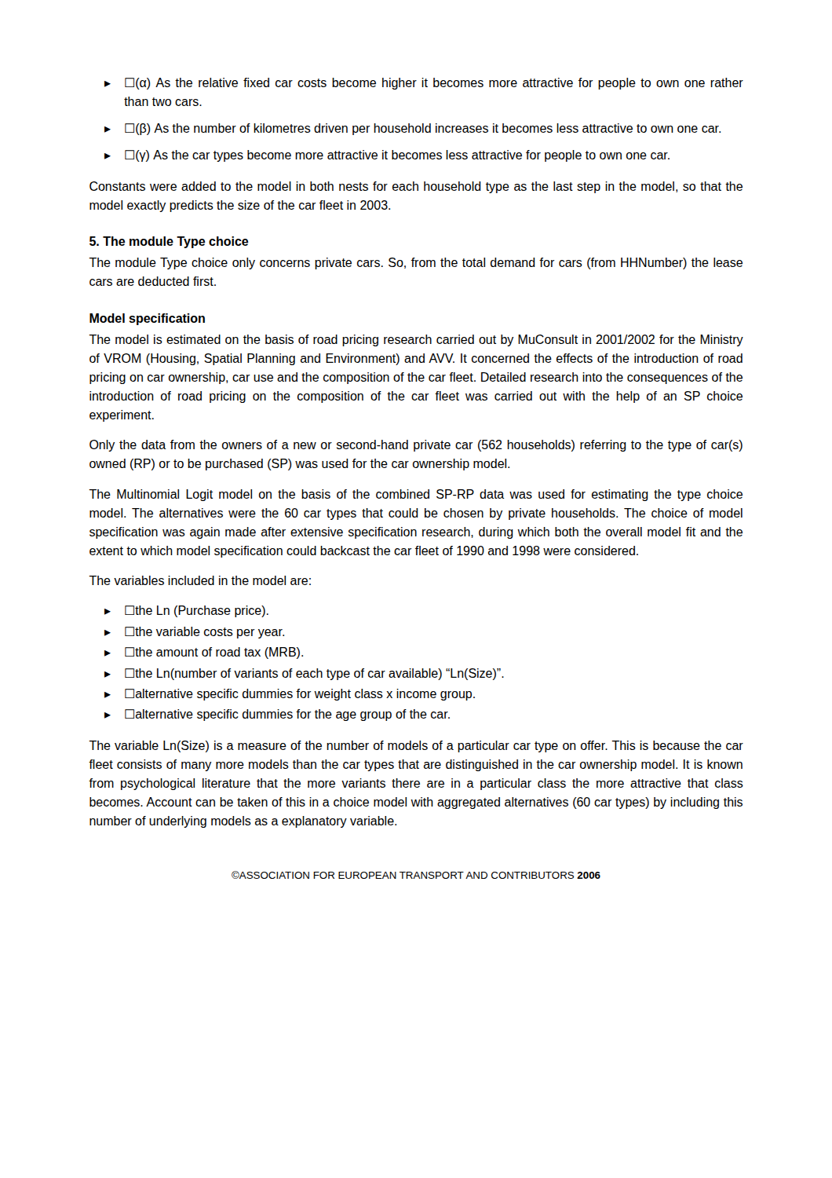☐(α) As the relative fixed car costs become higher it becomes more attractive for people to own one rather than two cars.
☐(β) As the number of kilometres driven per household increases it becomes less attractive to own one car.
☐(γ) As the car types become more attractive it becomes less attractive for people to own one car.
Constants were added to the model in both nests for each household type as the last step in the model, so that the model exactly predicts the size of the car fleet in 2003.
5. The module Type choice
The module Type choice only concerns private cars. So, from the total demand for cars (from HHNumber) the lease cars are deducted first.
Model specification
The model is estimated on the basis of road pricing research carried out by MuConsult in 2001/2002 for the Ministry of VROM (Housing, Spatial Planning and Environment) and AVV. It concerned the effects of the introduction of road pricing on car ownership, car use and the composition of the car fleet. Detailed research into the consequences of the introduction of road pricing on the composition of the car fleet was carried out with the help of an SP choice experiment.
Only the data from the owners of a new or second-hand private car (562 households) referring to the type of car(s) owned (RP) or to be purchased (SP) was used for the car ownership model.
The Multinomial Logit model on the basis of the combined SP-RP data was used for estimating the type choice model. The alternatives were the 60 car types that could be chosen by private households. The choice of model specification was again made after extensive specification research, during which both the overall model fit and the extent to which model specification could backcast the car fleet of 1990 and 1998 were considered.
The variables included in the model are:
☐the Ln (Purchase price).
☐the variable costs per year.
☐the amount of road tax (MRB).
☐the Ln(number of variants of each type of car available) “Ln(Size)”.
☐alternative specific dummies for weight class x income group.
☐alternative specific dummies for the age group of the car.
The variable Ln(Size) is a measure of the number of models of a particular car type on offer. This is because the car fleet consists of many more models than the car types that are distinguished in the car ownership model. It is known from psychological literature that the more variants there are in a particular class the more attractive that class becomes. Account can be taken of this in a choice model with aggregated alternatives (60 car types) by including this number of underlying models as a explanatory variable.
©ASSOCIATION FOR EUROPEAN TRANSPORT AND CONTRIBUTORS 2006